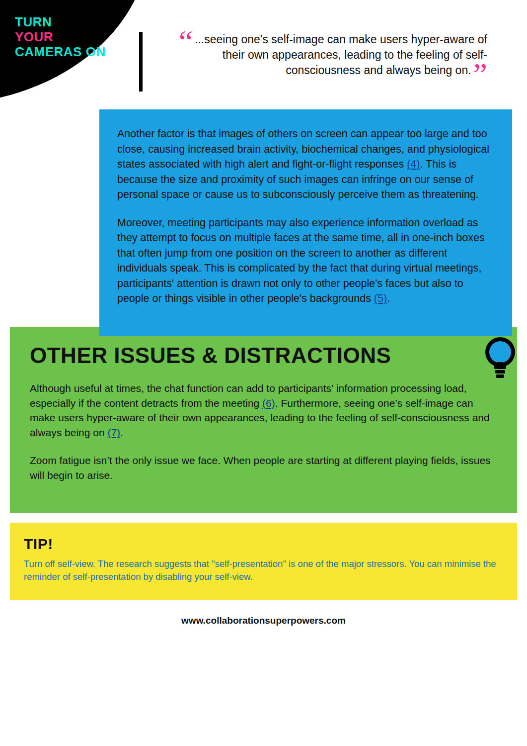TURN
YOUR
CAMERAS ON
“...seeing one’s self-image can make users hyper-aware of their own appearances, leading to the feeling of self-consciousness and always being on.”
Another factor is that images of others on screen can appear too large and too close, causing increased brain activity, biochemical changes, and physiological states associated with high alert and fight-or-flight responses (4). This is because the size and proximity of such images can infringe on our sense of personal space or cause us to subconsciously perceive them as threatening.
Moreover, meeting participants may also experience information overload as they attempt to focus on multiple faces at the same time, all in one-inch boxes that often jump from one position on the screen to another as different individuals speak. This is complicated by the fact that during virtual meetings, participants' attention is drawn not only to other people's faces but also to people or things visible in other people's backgrounds (5).
OTHER ISSUES & DISTRACTIONS
Although useful at times, the chat function can add to participants' information processing load, especially if the content detracts from the meeting (6). Furthermore, seeing one’s self-image can make users hyper-aware of their own appearances, leading to the feeling of self-consciousness and always being on (7).
Zoom fatigue isn’t the only issue we face. When people are starting at different playing fields, issues will begin to arise.
TIP!
Turn off self-view. The research suggests that "self-presentation" is one of the major stressors. You can minimise the reminder of self-presentation by disabling your self-view.
www.collaborationsuperpowers.com